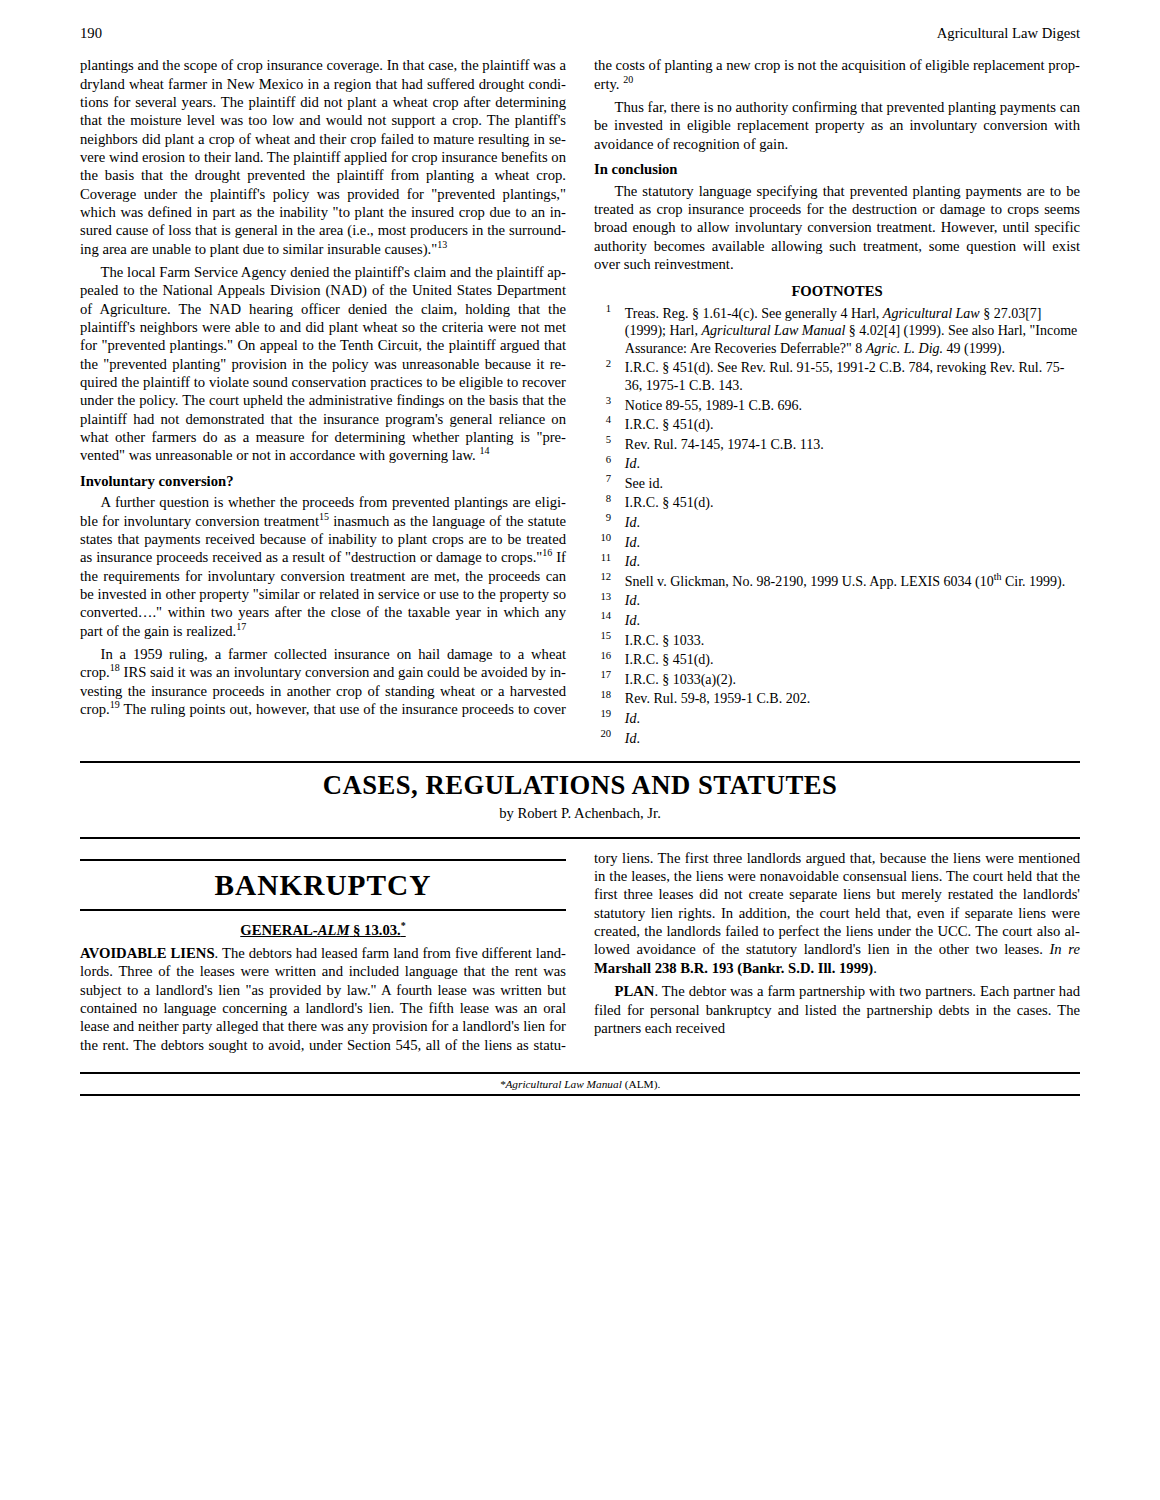190 Agricultural Law Digest
plantings and the scope of crop insurance coverage. In that case, the plaintiff was a dryland wheat farmer in New Mexico in a region that had suffered drought conditions for several years. The plaintiff did not plant a wheat crop after determining that the moisture level was too low and would not support a crop. The plantiff's neighbors did plant a crop of wheat and their crop failed to mature resulting in severe wind erosion to their land. The plaintiff applied for crop insurance benefits on the basis that the drought prevented the plaintiff from planting a wheat crop. Coverage under the plaintiff's policy was provided for "prevented plantings," which was defined in part as the inability "to plant the insured crop due to an insured cause of loss that is general in the area (i.e., most producers in the surrounding area are unable to plant due to similar insurable causes)."13
The local Farm Service Agency denied the plaintiff's claim and the plaintiff appealed to the National Appeals Division (NAD) of the United States Department of Agriculture. The NAD hearing officer denied the claim, holding that the plaintiff's neighbors were able to and did plant wheat so the criteria were not met for "prevented plantings." On appeal to the Tenth Circuit, the plaintiff argued that the "prevented planting" provision in the policy was unreasonable because it required the plaintiff to violate sound conservation practices to be eligible to recover under the policy. The court upheld the administrative findings on the basis that the plaintiff had not demonstrated that the insurance program's general reliance on what other farmers do as a measure for determining whether planting is "prevented" was unreasonable or not in accordance with governing law. 14
Involuntary conversion?
A further question is whether the proceeds from prevented plantings are eligible for involuntary conversion treatment15 inasmuch as the language of the statute states that payments received because of inability to plant crops are to be treated as insurance proceeds received as a result of "destruction or damage to crops."16 If the requirements for involuntary conversion treatment are met, the proceeds can be invested in other property "similar or related in service or use to the property so converted…." within two years after the close of the taxable year in which any part of the gain is realized.17
In a 1959 ruling, a farmer collected insurance on hail damage to a wheat crop.18 IRS said it was an involuntary conversion and gain could be avoided by investing the insurance proceeds in another crop of standing wheat or a harvested crop.19 The ruling points out, however, that use of the insurance proceeds to cover the costs of planting a new crop is not the acquisition of eligible replacement property. 20
Thus far, there is no authority confirming that prevented planting payments can be invested in eligible replacement property as an involuntary conversion with avoidance of recognition of gain.
In conclusion
The statutory language specifying that prevented planting payments are to be treated as crop insurance proceeds for the destruction or damage to crops seems broad enough to allow involuntary conversion treatment. However, until specific authority becomes available allowing such treatment, some question will exist over such reinvestment.
FOOTNOTES
1 Treas. Reg. § 1.61-4(c). See generally 4 Harl, Agricultural Law § 27.03[7] (1999); Harl, Agricultural Law Manual § 4.02[4] (1999). See also Harl, "Income Assurance: Are Recoveries Deferrable?" 8 Agric. L. Dig. 49 (1999).
2 I.R.C. § 451(d). See Rev. Rul. 91-55, 1991-2 C.B. 784, revoking Rev. Rul. 75-36, 1975-1 C.B. 143.
3 Notice 89-55, 1989-1 C.B. 696.
4 I.R.C. § 451(d).
5 Rev. Rul. 74-145, 1974-1 C.B. 113.
6 Id.
7 See id.
8 I.R.C. § 451(d).
9 Id.
10 Id.
11 Id.
12 Snell v. Glickman, No. 98-2190, 1999 U.S. App. LEXIS 6034 (10th Cir. 1999).
13 Id.
14 Id.
15 I.R.C. § 1033.
16 I.R.C. § 451(d).
17 I.R.C. § 1033(a)(2).
18 Rev. Rul. 59-8, 1959-1 C.B. 202.
19 Id.
20 Id.
CASES, REGULATIONS AND STATUTES
by Robert P. Achenbach, Jr.
BANKRUPTCY
GENERAL-ALM § 13.03.*
AVOIDABLE LIENS. The debtors had leased farm land from five different landlords. Three of the leases were written and included language that the rent was subject to a landlord's lien "as provided by law." A fourth lease was written but contained no language concerning a landlord's lien. The fifth lease was an oral lease and neither party alleged that there was any provision for a landlord's lien for the rent. The debtors sought to avoid, under Section 545, all of the liens as statutory liens. The first three landlords argued that, because the liens were mentioned in the leases, the liens were nonavoidable consensual liens. The court held that the first three leases did not create separate liens but merely restated the landlords' statutory lien rights. In addition, the court held that, even if separate liens were created, the landlords failed to perfect the liens under the UCC. The court also allowed avoidance of the statutory landlord's lien in the other two leases. In re Marshall 238 B.R. 193 (Bankr. S.D. Ill. 1999).
PLAN. The debtor was a farm partnership with two partners. Each partner had filed for personal bankruptcy and listed the partnership debts in the cases. The partners each received
*Agricultural Law Manual (ALM).